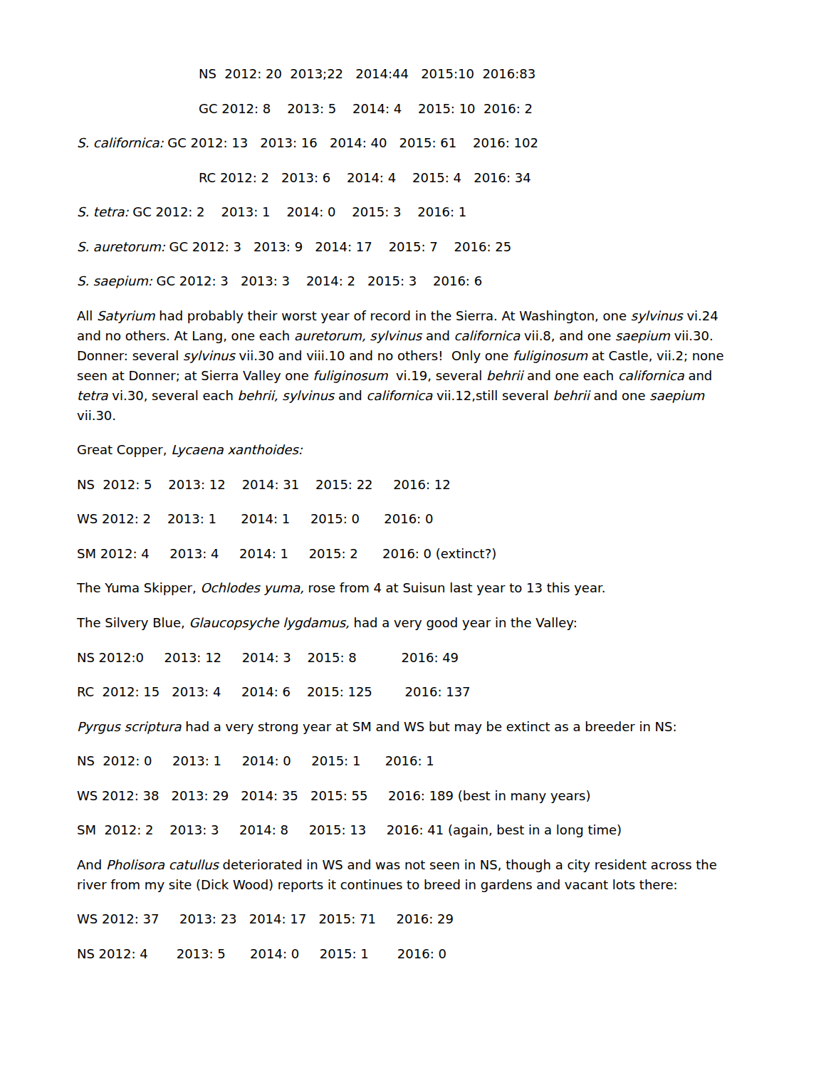NS 2012: 20 2013;22 2014:44 2015:10 2016:83
GC 2012: 8 2013: 5 2014: 4 2015: 10 2016: 2
S. californica: GC 2012: 13 2013: 16 2014: 40 2015: 61 2016: 102
RC 2012: 2 2013: 6 2014: 4 2015: 4 2016: 34
S. tetra: GC 2012: 2 2013: 1 2014: 0 2015: 3 2016: 1
S. auretorum: GC 2012: 3 2013: 9 2014: 17 2015: 7 2016: 25
S. saepium: GC 2012: 3 2013: 3 2014: 2 2015: 3 2016: 6
All Satyrium had probably their worst year of record in the Sierra. At Washington, one sylvinus vi.24 and no others. At Lang, one each auretorum, sylvinus and californica vii.8, and one saepium vii.30. Donner: several sylvinus vii.30 and viii.10 and no others! Only one fuliginosum at Castle, vii.2; none seen at Donner; at Sierra Valley one fuliginosum vi.19, several behrii and one each californica and tetra vi.30, several each behrii, sylvinus and californica vii.12,still several behrii and one saepium vii.30.
Great Copper, Lycaena xanthoides:
NS 2012: 5 2013: 12 2014: 31 2015: 22 2016: 12
WS 2012: 2 2013: 1 2014: 1 2015: 0 2016: 0
SM 2012: 4 2013: 4 2014: 1 2015: 2 2016: 0 (extinct?)
The Yuma Skipper, Ochlodes yuma, rose from 4 at Suisun last year to 13 this year.
The Silvery Blue, Glaucopsyche lygdamus, had a very good year in the Valley:
NS 2012:0 2013: 12 2014: 3 2015: 8 2016: 49
RC 2012: 15 2013: 4 2014: 6 2015: 125 2016: 137
Pyrgus scriptura had a very strong year at SM and WS but may be extinct as a breeder in NS:
NS 2012: 0 2013: 1 2014: 0 2015: 1 2016: 1
WS 2012: 38 2013: 29 2014: 35 2015: 55 2016: 189 (best in many years)
SM 2012: 2 2013: 3 2014: 8 2015: 13 2016: 41 (again, best in a long time)
And Pholisora catullus deteriorated in WS and was not seen in NS, though a city resident across the river from my site (Dick Wood) reports it continues to breed in gardens and vacant lots there:
WS 2012: 37 2013: 23 2014: 17 2015: 71 2016: 29
NS 2012: 4 2013: 5 2014: 0 2015: 1 2016: 0